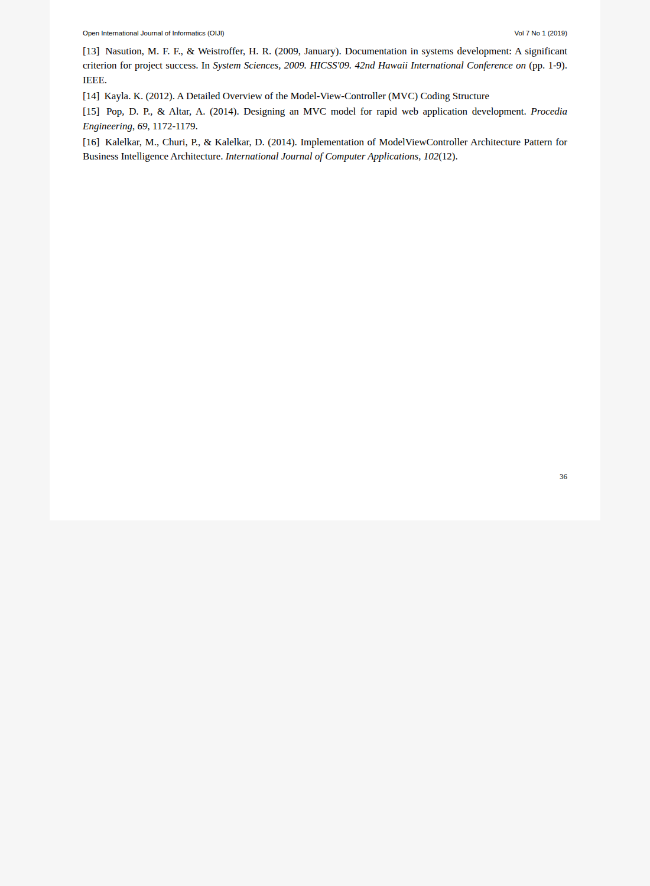Open International Journal of Informatics (OIJI) Vol 7 No 1 (2019)
[13] Nasution, M. F. F., & Weistroffer, H. R. (2009, January). Documentation in systems development: A significant criterion for project success. In System Sciences, 2009. HICSS'09. 42nd Hawaii International Conference on (pp. 1-9). IEEE.
[14] Kayla. K. (2012). A Detailed Overview of the Model-View-Controller (MVC) Coding Structure
[15] Pop, D. P., & Altar, A. (2014). Designing an MVC model for rapid web application development. Procedia Engineering, 69, 1172-1179.
[16] Kalelkar, M., Churi, P., & Kalelkar, D. (2014). Implementation of ModelViewController Architecture Pattern for Business Intelligence Architecture. International Journal of Computer Applications, 102(12).
36